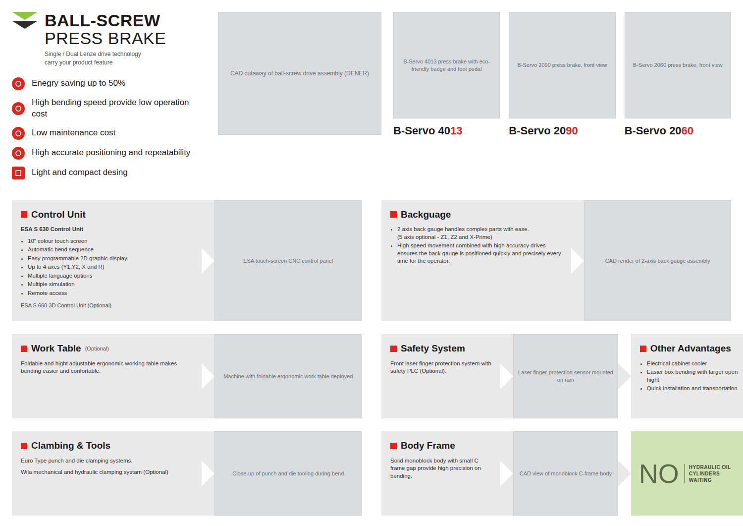BALL-SCREWPRESS BRAKE
Single / Dual Lenze drive technology
carry your product feature
Enegry saving up to 50%
High bending speed provide low operation cost
Low maintenance cost
High accurate positioning and repeatability
Light and compact desing
CAD cutaway of ball-screw drive assembly (DENER)
B-Servo 4013 press brake with eco-friendly badge and foot pedal
B-Servo 4013
B-Servo 2090 press brake, front view
B-Servo 2090
B-Servo 2060 press brake, front view
B-Servo 2060
Control Unit
ESA S 630 Control Unit
10" colour touch screen
Automatic bend sequence
Easy programmable 2D graphic display.
Up to 4 axes (Y1,Y2, X and R)
Multiple language options
Multiple simulation
Remote access
ESA S 660 3D Control Unit (Optional)
ESA touch-screen CNC control panel
Backguage
2 axis back gauge handles complex parts with ease.
(5 axis optional - Z1, Z2 and X-Prime)
High speed movement combined with high accuracy drives ensures the back gauge is positioned quickly and precisely every time for the operator.
CAD render of 2-axis back gauge assembly
Work Table (Optional)
Foldable and hight adjustable ergonomic working table makes bending easier and confortable.
Machine with foldable ergonomic work table deployed
Safety System
Front laser finger protection system with safety PLC (Optional).
Laser finger-protection sensor mounted on ram
Other Advantages
Electrical cabinet cooler
Easier box bending with larger open hight
Quick installation and transportation
Clambing & Tools
Euro Type punch and die clamping systems.
Wila mechanical and hydraulic clamping systam (Optional)
Close-up of punch and die tooling during bend
Body Frame
Solid monoblock body with small C frame gap provide high precision on bending.
CAD view of monoblock C-frame body
NO HYDRAULIC OIL
CYLINDERS
WAITING